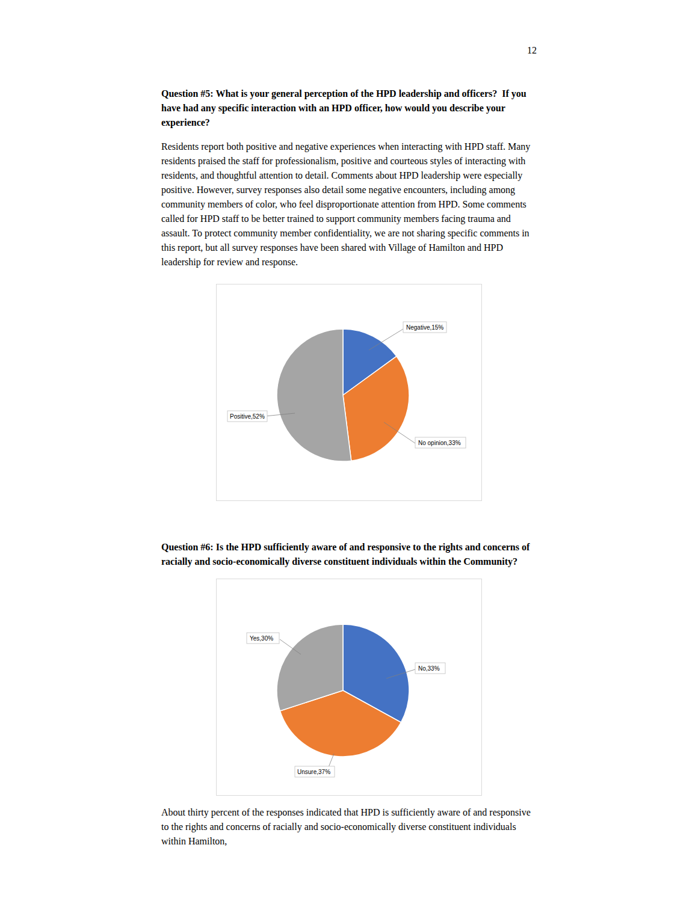12
Question #5: What is your general perception of the HPD leadership and officers? If you have had any specific interaction with an HPD officer, how would you describe your experience?
Residents report both positive and negative experiences when interacting with HPD staff. Many residents praised the staff for professionalism, positive and courteous styles of interacting with residents, and thoughtful attention to detail. Comments about HPD leadership were especially positive. However, survey responses also detail some negative encounters, including among community members of color, who feel disproportionate attention from HPD. Some comments called for HPD staff to be better trained to support community members facing trauma and assault. To protect community member confidentiality, we are not sharing specific comments in this report, but all survey responses have been shared with Village of Hamilton and HPD leadership for review and response.
Negative,15% No opinion,33% Positive,52%
Question #6: Is the HPD sufficiently aware of and responsive to the rights and concerns of racially and socio-economically diverse constituent individuals within the Community?
Yes,30% No,33% Unsure,37%
About thirty percent of the responses indicated that HPD is sufficiently aware of and responsive to the rights and concerns of racially and socio-economically diverse constituent individuals within Hamilton,